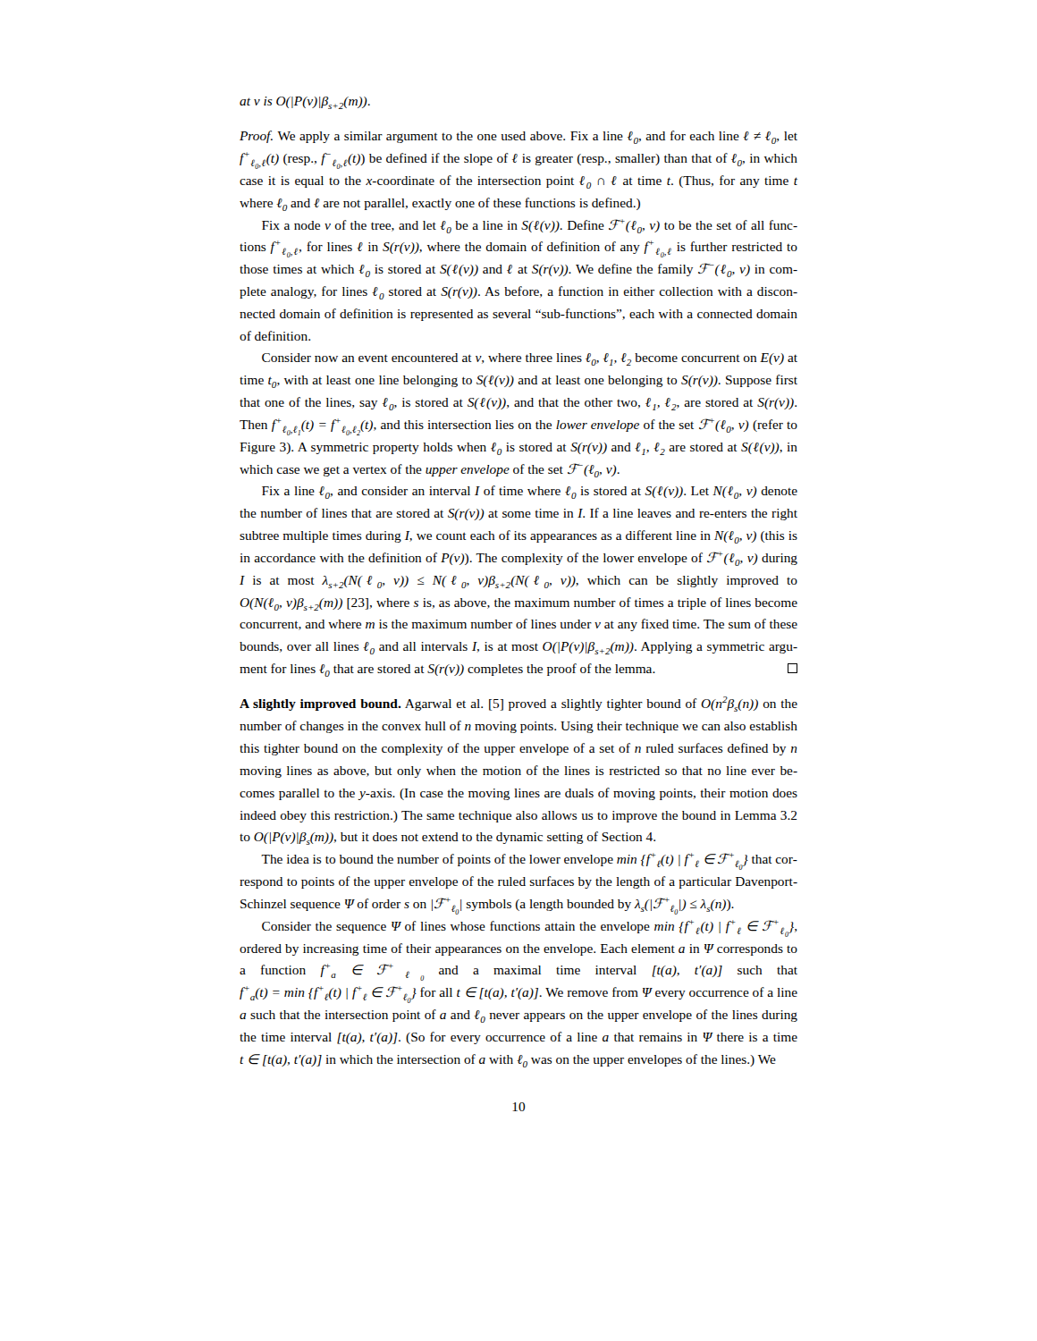at v is O(|P(v)|βs+2(m)).
Proof. We apply a similar argument to the one used above. Fix a line ℓ0, and for each line ℓ ≠ ℓ0, let f+ℓ0,ℓ(t) (resp., f−ℓ0,ℓ(t)) be defined if the slope of ℓ is greater (resp., smaller) than that of ℓ0, in which case it is equal to the x-coordinate of the intersection point ℓ0 ∩ ℓ at time t. (Thus, for any time t where ℓ0 and ℓ are not parallel, exactly one of these functions is defined.)
Fix a node v of the tree, and let ℓ0 be a line in S(ℓ(v)). Define ℱ+(ℓ0, v) to be the set of all functions f+ℓ0,ℓ, for lines ℓ in S(r(v)), where the domain of definition of any f+ℓ0,ℓ is further restricted to those times at which ℓ0 is stored at S(ℓ(v)) and ℓ at S(r(v)). We define the family ℱ−(ℓ0, v) in complete analogy, for lines ℓ0 stored at S(r(v)). As before, a function in either collection with a disconnected domain of definition is represented as several “sub-functions”, each with a connected domain of definition.
Consider now an event encountered at v, where three lines ℓ0, ℓ1, ℓ2 become concurrent on E(v) at time t0, with at least one line belonging to S(ℓ(v)) and at least one belonging to S(r(v)). Suppose first that one of the lines, say ℓ0, is stored at S(ℓ(v)), and that the other two, ℓ1, ℓ2, are stored at S(r(v)). Then f+ℓ0,ℓ1(t) = f+ℓ0,ℓ2(t), and this intersection lies on the lower envelope of the set ℱ+(ℓ0, v) (refer to Figure 3). A symmetric property holds when ℓ0 is stored at S(r(v)) and ℓ1, ℓ2 are stored at S(ℓ(v)), in which case we get a vertex of the upper envelope of the set ℱ−(ℓ0, v).
Fix a line ℓ0, and consider an interval I of time where ℓ0 is stored at S(ℓ(v)). Let N(ℓ0, v) denote the number of lines that are stored at S(r(v)) at some time in I. If a line leaves and re-enters the right subtree multiple times during I, we count each of its appearances as a different line in N(ℓ0, v) (this is in accordance with the definition of P(v)). The complexity of the lower envelope of ℱ+(ℓ0, v) during I is at most λs+2(N(ℓ0, v)) ≤ N(ℓ0, v)βs+2(N(ℓ0, v)), which can be slightly improved to O(N(ℓ0, v)βs+2(m)) [23], where s is, as above, the maximum number of times a triple of lines become concurrent, and where m is the maximum number of lines under v at any fixed time. The sum of these bounds, over all lines ℓ0 and all intervals I, is at most O(|P(v)|βs+2(m)). Applying a symmetric argument for lines ℓ0 that are stored at S(r(v)) completes the proof of the lemma.
A slightly improved bound. Agarwal et al. [5] proved a slightly tighter bound of O(n2βs(n)) on the number of changes in the convex hull of n moving points. Using their technique we can also establish this tighter bound on the complexity of the upper envelope of a set of n ruled surfaces defined by n moving lines as above, but only when the motion of the lines is restricted so that no line ever becomes parallel to the y-axis. (In case the moving lines are duals of moving points, their motion does indeed obey this restriction.) The same technique also allows us to improve the bound in Lemma 3.2 to O(|P(v)|βs(m)), but it does not extend to the dynamic setting of Section 4.
The idea is to bound the number of points of the lower envelope min {f+ℓ(t) | f+ℓ ∈ ℱ+ℓ0} that correspond to points of the upper envelope of the ruled surfaces by the length of a particular Davenport-Schinzel sequence Ψ of order s on |ℱ+ℓ0| symbols (a length bounded by λs(|ℱ+ℓ0|) ≤ λs(n)).
Consider the sequence Ψ of lines whose functions attain the envelope min {f+ℓ(t) | f+ℓ ∈ ℱ+ℓ0}, ordered by increasing time of their appearances on the envelope. Each element a in Ψ corresponds to a function f+a ∈ ℱ+ℓ0 and a maximal time interval [t(a), t′(a)] such that f+a(t) = min {f+ℓ(t) | f+ℓ ∈ ℱ+ℓ0} for all t ∈ [t(a), t′(a)]. We remove from Ψ every occurrence of a line a such that the intersection point of a and ℓ0 never appears on the upper envelope of the lines during the time interval [t(a), t′(a)]. (So for every occurrence of a line a that remains in Ψ there is a time t ∈ [t(a), t′(a)] in which the intersection of a with ℓ0 was on the upper envelopes of the lines.) We
10